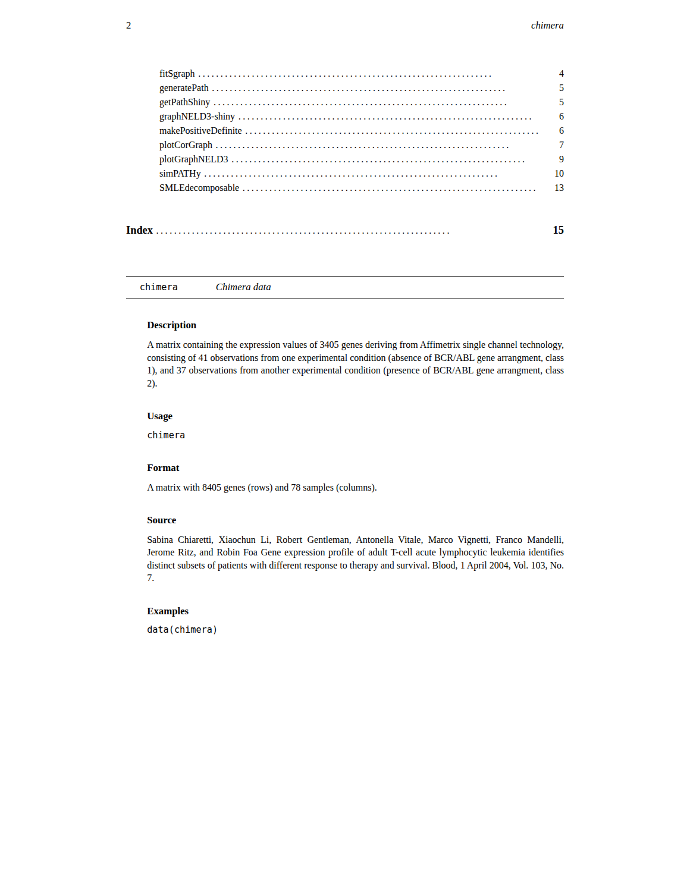2 chimera
fitSgraph.................................................................. 4
generatePath.................................................................. 5
getPathShiny.................................................................. 5
graphNELD3-shiny.................................................................. 6
makePositiveDefinite.................................................................. 6
plotCorGraph.................................................................. 7
plotGraphNELD3.................................................................. 9
simPATHy.................................................................. 10
SMLEdecomposable.................................................................. 13
Index .................................................................. 15
chimera Chimera data
Description
A matrix containing the expression values of 3405 genes deriving from Affimetrix single channel technology, consisting of 41 observations from one experimental condition (absence of BCR/ABL gene arrangment, class 1), and 37 observations from another experimental condition (presence of BCR/ABL gene arrangment, class 2).
Usage
chimera
Format
A matrix with 8405 genes (rows) and 78 samples (columns).
Source
Sabina Chiaretti, Xiaochun Li, Robert Gentleman, Antonella Vitale, Marco Vignetti, Franco Mandelli, Jerome Ritz, and Robin Foa Gene expression profile of adult T-cell acute lymphocytic leukemia identifies distinct subsets of patients with different response to therapy and survival. Blood, 1 April 2004, Vol. 103, No. 7.
Examples
data(chimera)